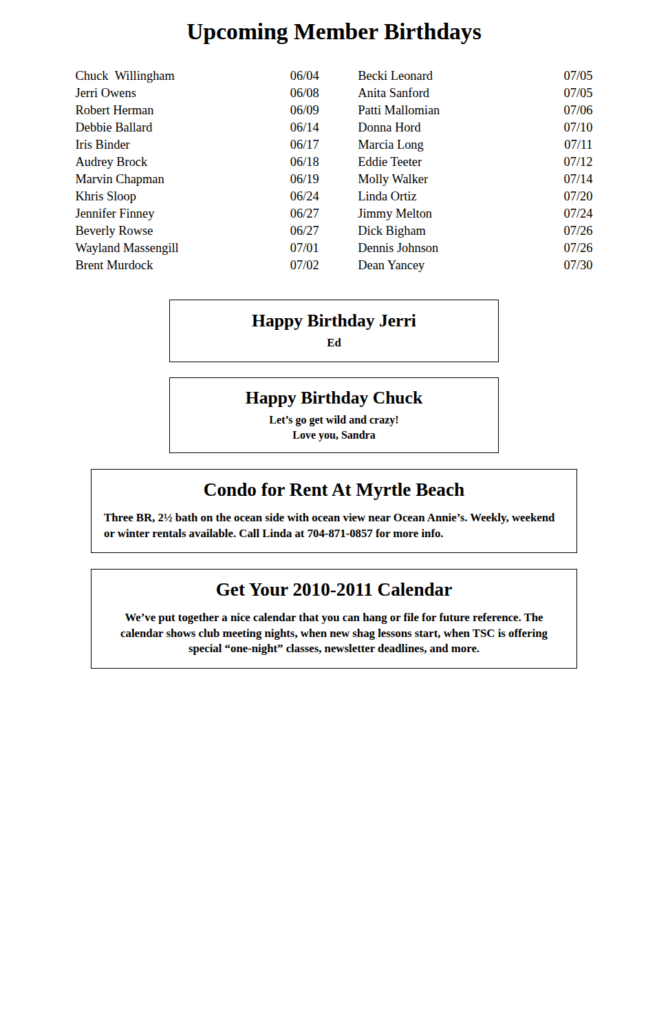Upcoming Member Birthdays
| Chuck Willingham | 06/04 | Becki Leonard | 07/05 |
| Jerri Owens | 06/08 | Anita Sanford | 07/05 |
| Robert Herman | 06/09 | Patti Mallomian | 07/06 |
| Debbie Ballard | 06/14 | Donna Hord | 07/10 |
| Iris Binder | 06/17 | Marcia Long | 07/11 |
| Audrey Brock | 06/18 | Eddie Teeter | 07/12 |
| Marvin Chapman | 06/19 | Molly Walker | 07/14 |
| Khris Sloop | 06/24 | Linda Ortiz | 07/20 |
| Jennifer Finney | 06/27 | Jimmy Melton | 07/24 |
| Beverly Rowse | 06/27 | Dick Bigham | 07/26 |
| Wayland Massengill | 07/01 | Dennis Johnson | 07/26 |
| Brent Murdock | 07/02 | Dean Yancey | 07/30 |
Happy Birthday Jerri
Ed
Happy Birthday Chuck
Let’s go get wild and crazy!
Love you, Sandra
Condo for Rent At Myrtle Beach
Three BR, 2½ bath on the ocean side with ocean view near Ocean Annie’s. Weekly, weekend or winter rentals available. Call Linda at 704-871-0857 for more info.
Get Your 2010-2011 Calendar
We’ve put together a nice calendar that you can hang or file for future reference. The calendar shows club meeting nights, when new shag lessons start, when TSC is offering special “one-night” classes, newsletter deadlines, and more.